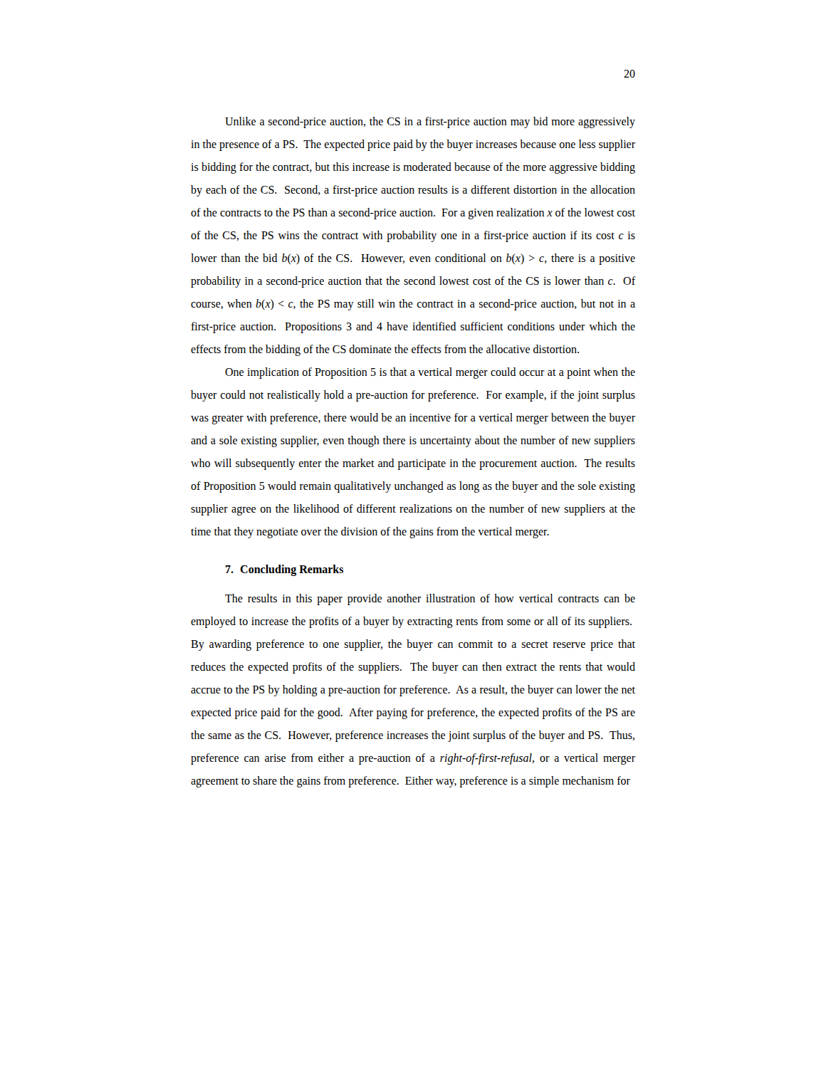20
Unlike a second-price auction, the CS in a first-price auction may bid more aggressively in the presence of a PS. The expected price paid by the buyer increases because one less supplier is bidding for the contract, but this increase is moderated because of the more aggressive bidding by each of the CS. Second, a first-price auction results is a different distortion in the allocation of the contracts to the PS than a second-price auction. For a given realization x of the lowest cost of the CS, the PS wins the contract with probability one in a first-price auction if its cost c is lower than the bid b(x) of the CS. However, even conditional on b(x) > c, there is a positive probability in a second-price auction that the second lowest cost of the CS is lower than c. Of course, when b(x) < c, the PS may still win the contract in a second-price auction, but not in a first-price auction. Propositions 3 and 4 have identified sufficient conditions under which the effects from the bidding of the CS dominate the effects from the allocative distortion.
One implication of Proposition 5 is that a vertical merger could occur at a point when the buyer could not realistically hold a pre-auction for preference. For example, if the joint surplus was greater with preference, there would be an incentive for a vertical merger between the buyer and a sole existing supplier, even though there is uncertainty about the number of new suppliers who will subsequently enter the market and participate in the procurement auction. The results of Proposition 5 would remain qualitatively unchanged as long as the buyer and the sole existing supplier agree on the likelihood of different realizations on the number of new suppliers at the time that they negotiate over the division of the gains from the vertical merger.
7. Concluding Remarks
The results in this paper provide another illustration of how vertical contracts can be employed to increase the profits of a buyer by extracting rents from some or all of its suppliers. By awarding preference to one supplier, the buyer can commit to a secret reserve price that reduces the expected profits of the suppliers. The buyer can then extract the rents that would accrue to the PS by holding a pre-auction for preference. As a result, the buyer can lower the net expected price paid for the good. After paying for preference, the expected profits of the PS are the same as the CS. However, preference increases the joint surplus of the buyer and PS. Thus, preference can arise from either a pre-auction of a right-of-first-refusal, or a vertical merger agreement to share the gains from preference. Either way, preference is a simple mechanism for